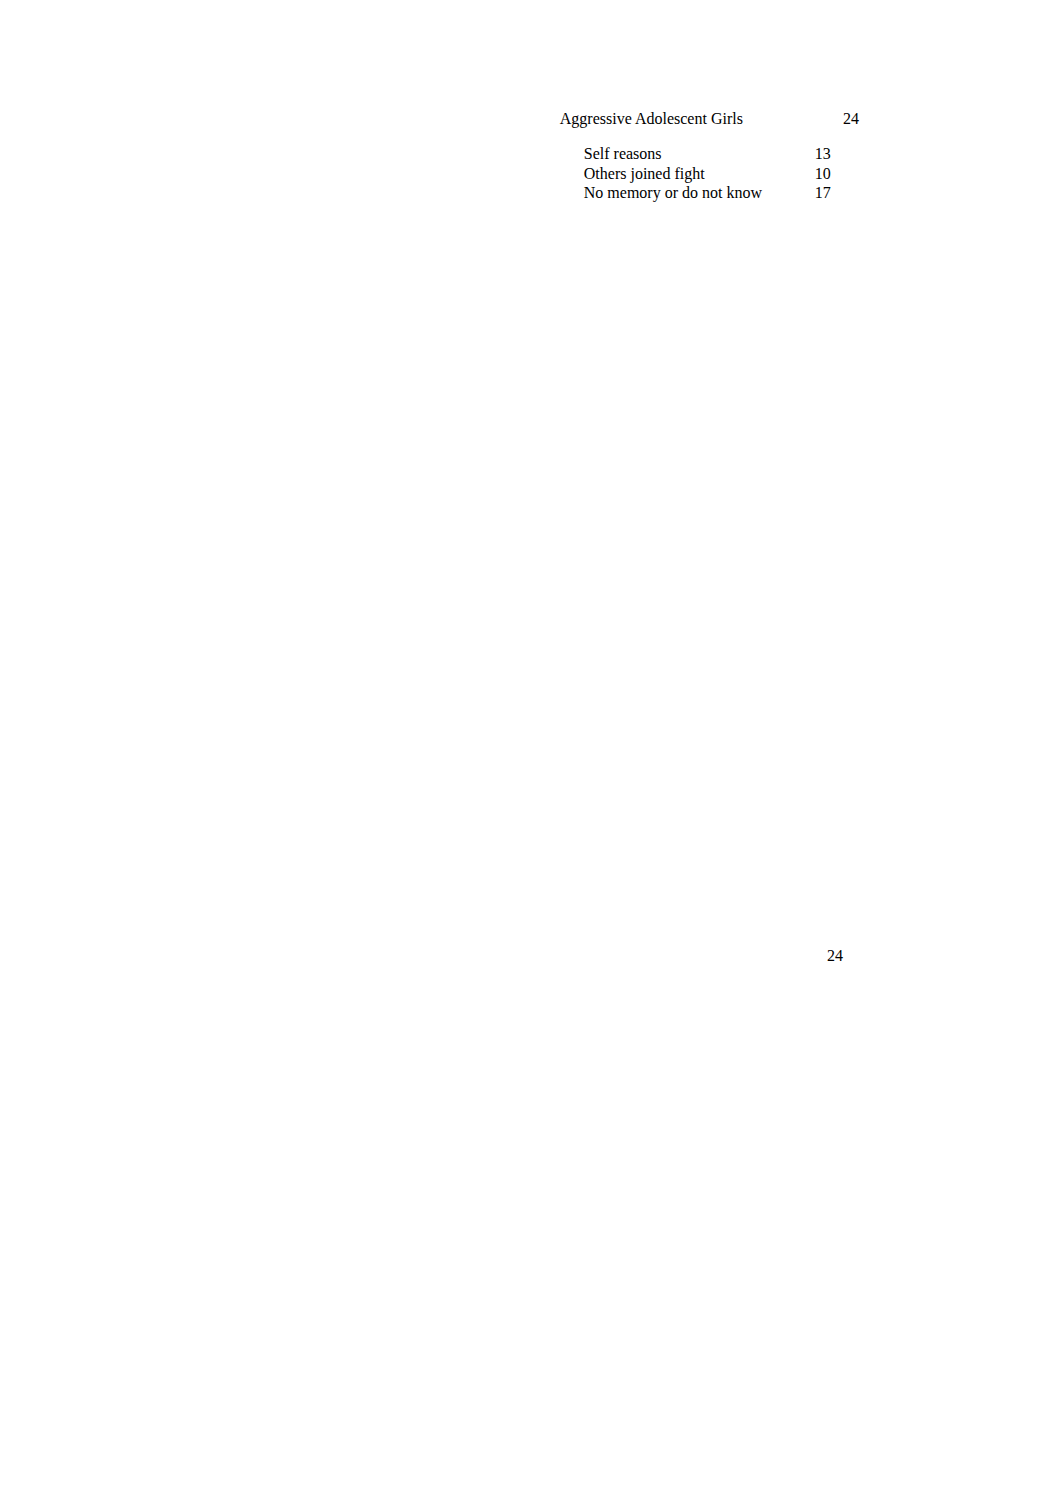Aggressive Adolescent Girls24
| Self reasons | 13 |
| Others joined fight | 10 |
| No memory or do not know | 17 |
24